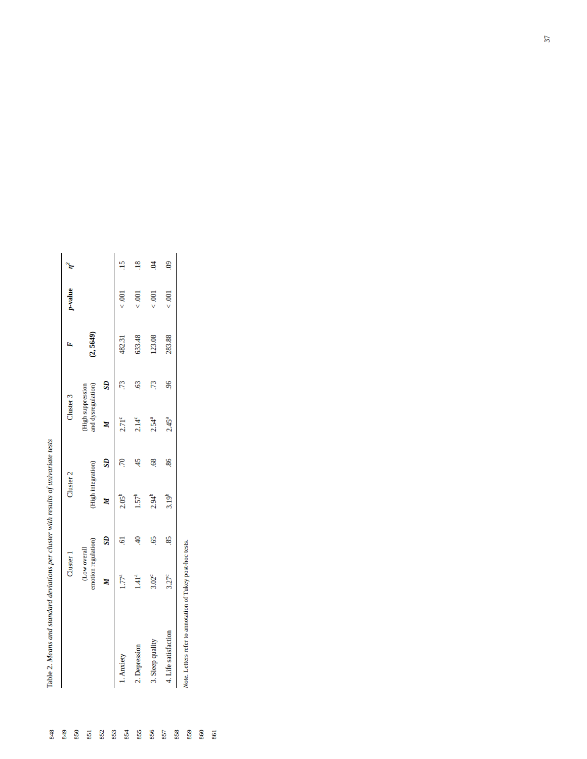848
849
850
851
852
853
854
855
856
857
858
859
860
861
Table 2. Means and standard deviations per cluster with results of univariate tests
| | Cluster 1 | Cluster 2 | Cluster 3 | F | p -value | η 2 |
| --- | --- | --- | --- | --- | --- | --- |
| | (Low overall emotion regulation) | (High integration) | (High suppression and dysregulation) | (2, 5649) | | |
| | M | SD | M | SD | M | SD | | | |
| 1. Anxiety | 1.77 a | .61 | 2.05 b | .70 | 2.71 c | .73 | 482.31 | < .001 | .15 |
| 2. Depression | 1.41 a | .40 | 1.57 b | .45 | 2.14 c | .63 | 633.48 | < .001 | .18 |
| 3. Sleep quality | 3.02 c | .65 | 2.94 b | .68 | 2.54 a | .73 | 123.08 | < .001 | .04 |
| 4. Life satisfaction | 3.27 c | .85 | 3.19 b | .86 | 2.45 a | .96 | 283.88 | < .001 | .09 |
Note. Letters refer to annotation of Tukey post-hoc tests.
37